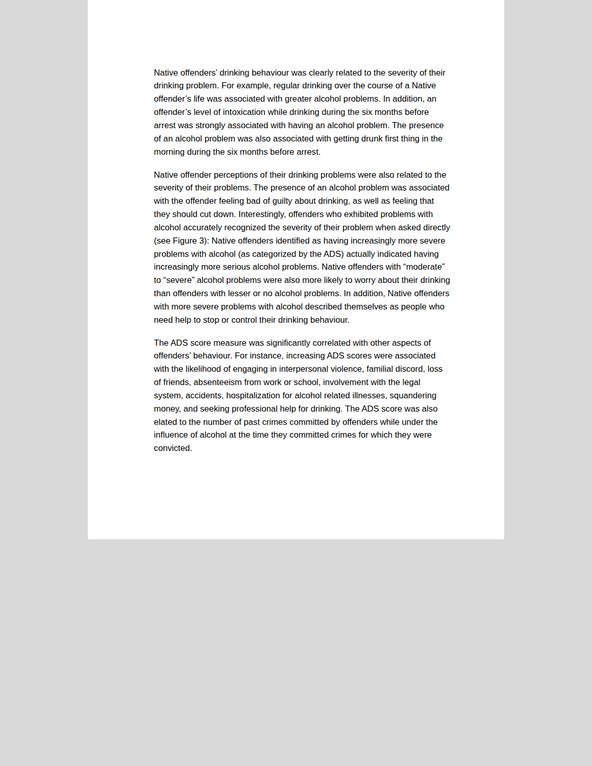Native offenders’ drinking behaviour was clearly related to the severity of their drinking problem. For example, regular drinking over the course of a Native offender’s life was associated with greater alcohol problems. In addition, an offender’s level of intoxication while drinking during the six months before arrest was strongly associated with having an alcohol problem. The presence of an alcohol problem was also associated with getting drunk first thing in the morning during the six months before arrest.
Native offender perceptions of their drinking problems were also related to the severity of their problems. The presence of an alcohol problem was associated with the offender feeling bad of guilty about drinking, as well as feeling that they should cut down. Interestingly, offenders who exhibited problems with alcohol accurately recognized the severity of their problem when asked directly (see Figure 3): Native offenders identified as having increasingly more severe problems with alcohol (as categorized by the ADS) actually indicated having increasingly more serious alcohol problems. Native offenders with “moderate” to “severe” alcohol problems were also more likely to worry about their drinking than offenders with lesser or no alcohol problems. In addition, Native offenders with more severe problems with alcohol described themselves as people who need help to stop or control their drinking behaviour.
The ADS score measure was significantly correlated with other aspects of offenders’ behaviour. For instance, increasing ADS scores were associated with the likelihood of engaging in interpersonal violence, familial discord, loss of friends, absenteeism from work or school, involvement with the legal system, accidents, hospitalization for alcohol related illnesses, squandering money, and seeking professional help for drinking. The ADS score was also elated to the number of past crimes committed by offenders while under the influence of alcohol at the time they committed crimes for which they were convicted.